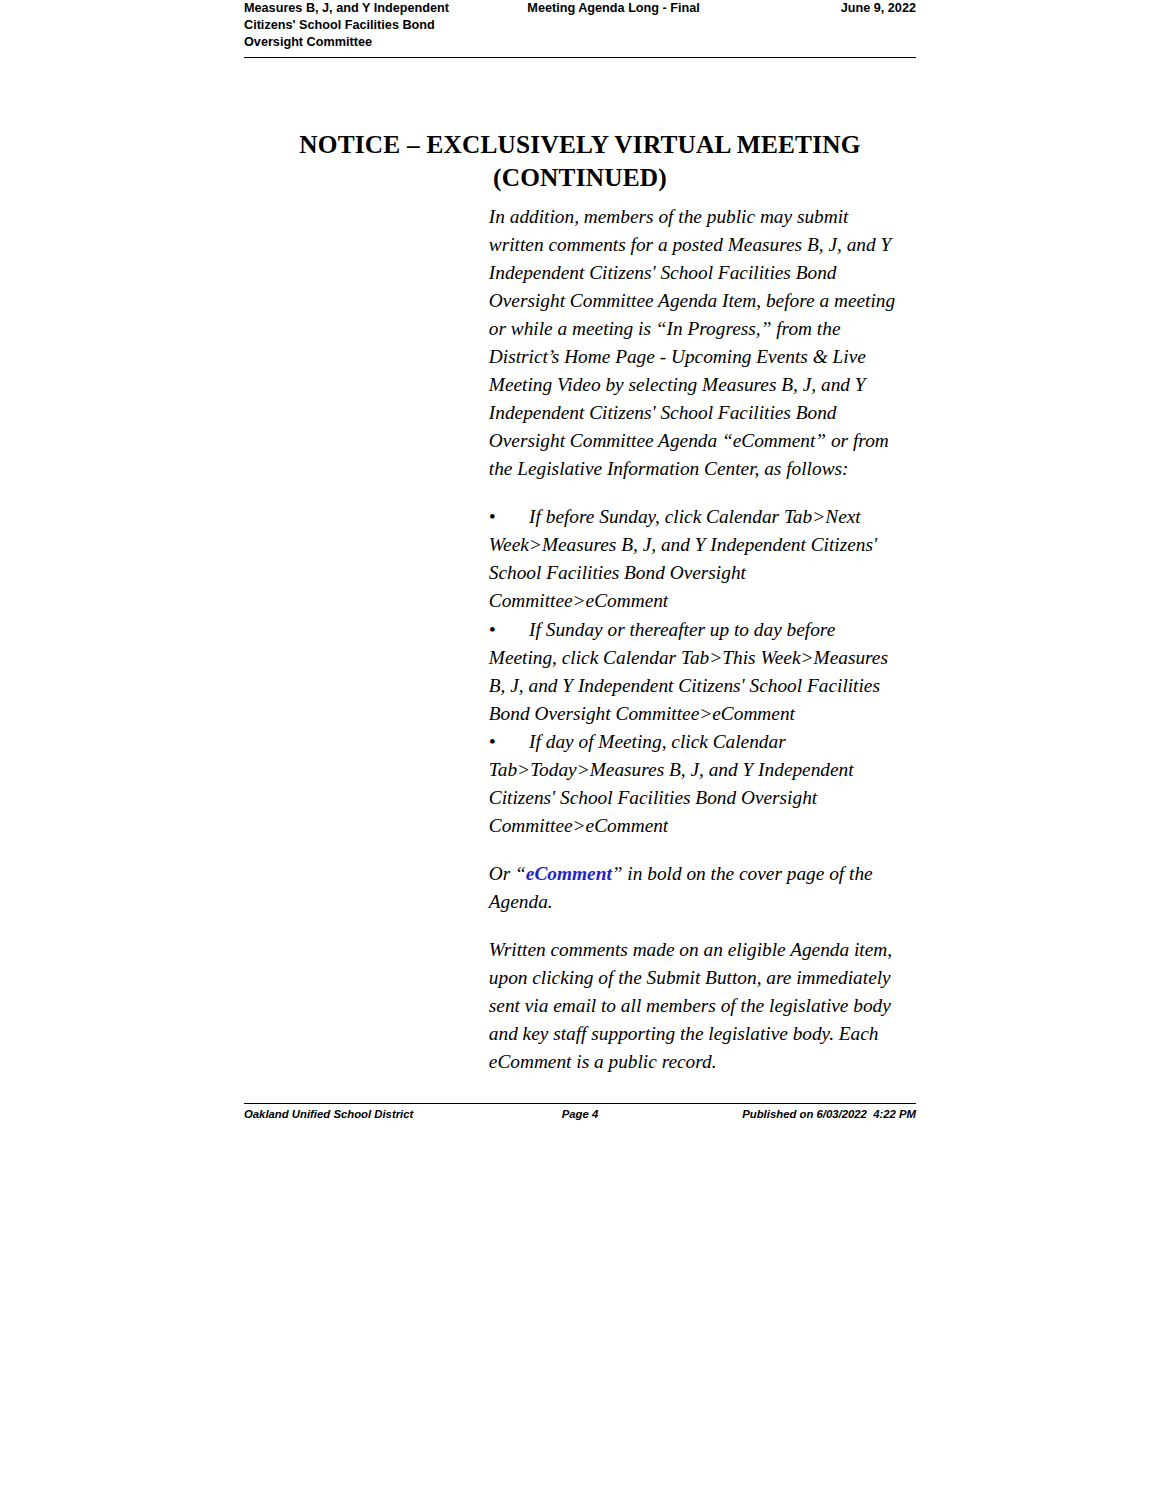Measures B, J, and Y Independent Citizens' School Facilities Bond Oversight Committee
Meeting Agenda Long - Final
June 9, 2022
NOTICE – EXCLUSIVELY VIRTUAL MEETING (CONTINUED)
In addition, members of the public may submit written comments for a posted Measures B, J, and Y Independent Citizens' School Facilities Bond Oversight Committee Agenda Item, before a meeting or while a meeting is “In Progress,” from the District’s Home Page - Upcoming Events & Live Meeting Video by selecting Measures B, J, and Y Independent Citizens' School Facilities Bond Oversight Committee Agenda “eComment” or from the Legislative Information Center, as follows:
•If before Sunday, click Calendar Tab>Next Week>Measures B, J, and Y Independent Citizens' School Facilities Bond Oversight Committee>eComment
•If Sunday or thereafter up to day before Meeting, click Calendar Tab>This Week>Measures B, J, and Y Independent Citizens' School Facilities Bond Oversight Committee>eComment
•If day of Meeting, click Calendar Tab>Today>Measures B, J, and Y Independent Citizens' School Facilities Bond Oversight Committee>eComment
Or “eComment” in bold on the cover page of the Agenda.
Written comments made on an eligible Agenda item, upon clicking of the Submit Button, are immediately sent via email to all members of the legislative body and key staff supporting the legislative body. Each eComment is a public record.
Oakland Unified School District
Page 4
Published on 6/03/2022 4:22 PM